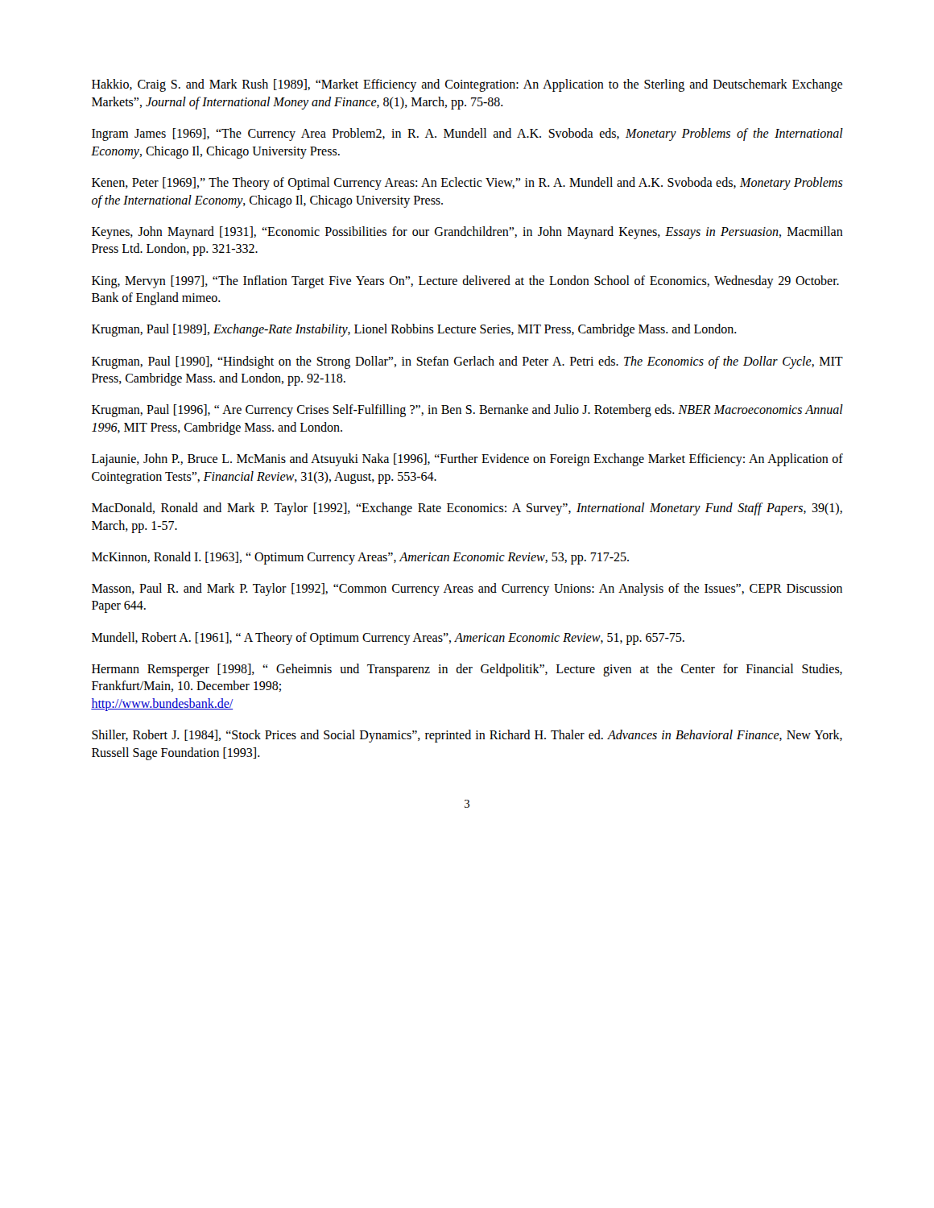Hakkio, Craig S. and Mark Rush [1989], “Market Efficiency and Cointegration: An Application to the Sterling and Deutschemark Exchange Markets”, Journal of International Money and Finance, 8(1), March, pp. 75-88.
Ingram James [1969], “The Currency Area Problem2, in R. A. Mundell and A.K. Svoboda eds, Monetary Problems of the International Economy, Chicago Il, Chicago University Press.
Kenen, Peter [1969],” The Theory of Optimal Currency Areas: An Eclectic View,” in R. A. Mundell and A.K. Svoboda eds, Monetary Problems of the International Economy, Chicago Il, Chicago University Press.
Keynes, John Maynard [1931], “Economic Possibilities for our Grandchildren”, in John Maynard Keynes, Essays in Persuasion, Macmillan Press Ltd. London, pp. 321-332.
King, Mervyn [1997], “The Inflation Target Five Years On”, Lecture delivered at the London School of Economics, Wednesday 29 October. Bank of England mimeo.
Krugman, Paul [1989], Exchange-Rate Instability, Lionel Robbins Lecture Series, MIT Press, Cambridge Mass. and London.
Krugman, Paul [1990], “Hindsight on the Strong Dollar”, in Stefan Gerlach and Peter A. Petri eds. The Economics of the Dollar Cycle, MIT Press, Cambridge Mass. and London, pp. 92-118.
Krugman, Paul [1996], “ Are Currency Crises Self-Fulfilling ?”, in Ben S. Bernanke and Julio J. Rotemberg eds. NBER Macroeconomics Annual 1996, MIT Press, Cambridge Mass. and London.
Lajaunie, John P., Bruce L. McManis and Atsuyuki Naka [1996], “Further Evidence on Foreign Exchange Market Efficiency: An Application of Cointegration Tests”, Financial Review, 31(3), August, pp. 553-64.
MacDonald, Ronald and Mark P. Taylor [1992], “Exchange Rate Economics: A Survey”, International Monetary Fund Staff Papers, 39(1), March, pp. 1-57.
McKinnon, Ronald I. [1963], “ Optimum Currency Areas”, American Economic Review, 53, pp. 717-25.
Masson, Paul R. and Mark P. Taylor [1992], “Common Currency Areas and Currency Unions: An Analysis of the Issues”, CEPR Discussion Paper 644.
Mundell, Robert A. [1961], “ A Theory of Optimum Currency Areas”, American Economic Review, 51, pp. 657-75.
Hermann Remsperger [1998], “ Geheimnis und Transparenz in der Geldpolitik”, Lecture given at the Center for Financial Studies, Frankfurt/Main, 10. December 1998;
http://www.bundesbank.de/
Shiller, Robert J. [1984], “Stock Prices and Social Dynamics”, reprinted in Richard H. Thaler ed. Advances in Behavioral Finance, New York, Russell Sage Foundation [1993].
3